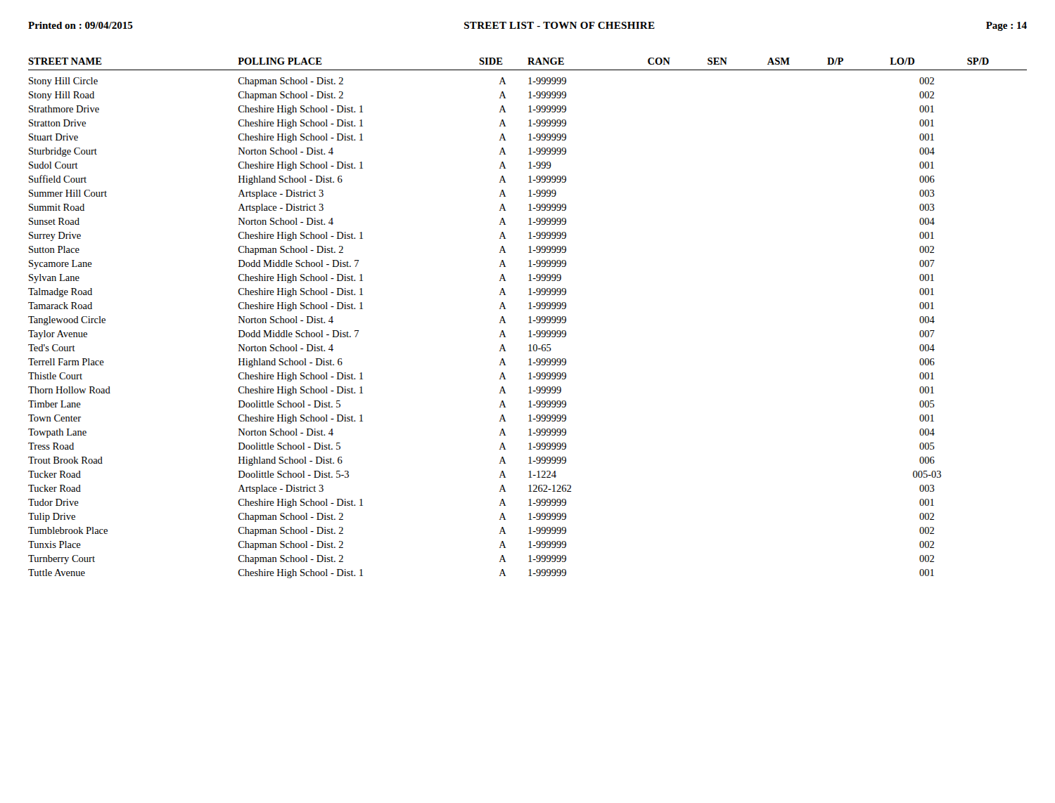Printed on : 09/04/2015
STREET LIST - TOWN OF CHESHIRE
Page : 14
| STREET NAME | POLLING PLACE | SIDE | RANGE | CON | SEN | ASM | D/P | LO/D | SP/D |
| --- | --- | --- | --- | --- | --- | --- | --- | --- | --- |
| Stony Hill Circle | Chapman School - Dist. 2 | A | 1-999999 | | | | | 002 | |
| Stony Hill Road | Chapman School - Dist. 2 | A | 1-999999 | | | | | 002 | |
| Strathmore Drive | Cheshire High School - Dist. 1 | A | 1-999999 | | | | | 001 | |
| Stratton Drive | Cheshire High School - Dist. 1 | A | 1-999999 | | | | | 001 | |
| Stuart Drive | Cheshire High School - Dist. 1 | A | 1-999999 | | | | | 001 | |
| Sturbridge Court | Norton School - Dist. 4 | A | 1-999999 | | | | | 004 | |
| Sudol Court | Cheshire High School - Dist. 1 | A | 1-999 | | | | | 001 | |
| Suffield Court | Highland School - Dist. 6 | A | 1-999999 | | | | | 006 | |
| Summer Hill Court | Artsplace - District 3 | A | 1-9999 | | | | | 003 | |
| Summit Road | Artsplace - District 3 | A | 1-999999 | | | | | 003 | |
| Sunset Road | Norton School - Dist. 4 | A | 1-999999 | | | | | 004 | |
| Surrey Drive | Cheshire High School - Dist. 1 | A | 1-999999 | | | | | 001 | |
| Sutton Place | Chapman School - Dist. 2 | A | 1-999999 | | | | | 002 | |
| Sycamore Lane | Dodd Middle School - Dist. 7 | A | 1-999999 | | | | | 007 | |
| Sylvan Lane | Cheshire High School - Dist. 1 | A | 1-99999 | | | | | 001 | |
| Talmadge Road | Cheshire High School - Dist. 1 | A | 1-999999 | | | | | 001 | |
| Tamarack Road | Cheshire High School - Dist. 1 | A | 1-999999 | | | | | 001 | |
| Tanglewood Circle | Norton School - Dist. 4 | A | 1-999999 | | | | | 004 | |
| Taylor Avenue | Dodd Middle School - Dist. 7 | A | 1-999999 | | | | | 007 | |
| Ted's Court | Norton School - Dist. 4 | A | 10-65 | | | | | 004 | |
| Terrell Farm Place | Highland School - Dist. 6 | A | 1-999999 | | | | | 006 | |
| Thistle Court | Cheshire High School - Dist. 1 | A | 1-999999 | | | | | 001 | |
| Thorn Hollow Road | Cheshire High School - Dist. 1 | A | 1-99999 | | | | | 001 | |
| Timber Lane | Doolittle School - Dist. 5 | A | 1-999999 | | | | | 005 | |
| Town Center | Cheshire High School - Dist. 1 | A | 1-999999 | | | | | 001 | |
| Towpath Lane | Norton School - Dist. 4 | A | 1-999999 | | | | | 004 | |
| Tress Road | Doolittle School - Dist. 5 | A | 1-999999 | | | | | 005 | |
| Trout Brook Road | Highland School - Dist. 6 | A | 1-999999 | | | | | 006 | |
| Tucker Road | Doolittle School - Dist. 5-3 | A | 1-1224 | | | | | 005-03 | |
| Tucker Road | Artsplace - District 3 | A | 1262-1262 | | | | | 003 | |
| Tudor Drive | Cheshire High School - Dist. 1 | A | 1-999999 | | | | | 001 | |
| Tulip Drive | Chapman School - Dist. 2 | A | 1-999999 | | | | | 002 | |
| Tumblebrook Place | Chapman School - Dist. 2 | A | 1-999999 | | | | | 002 | |
| Tunxis Place | Chapman School - Dist. 2 | A | 1-999999 | | | | | 002 | |
| Turnberry Court | Chapman School - Dist. 2 | A | 1-999999 | | | | | 002 | |
| Tuttle Avenue | Cheshire High School - Dist. 1 | A | 1-999999 | | | | | 001 | |